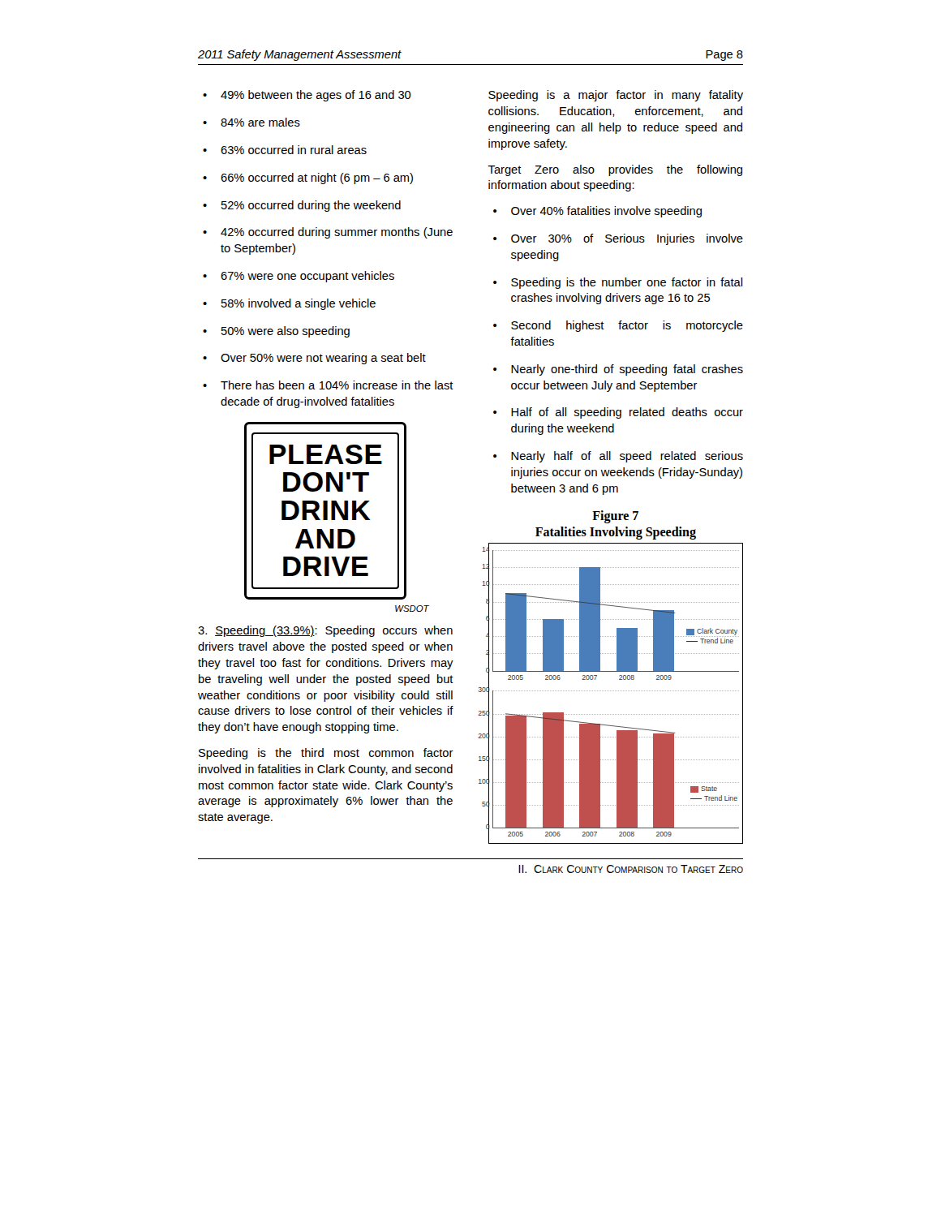2011 Safety Management Assessment
Page 8
49% between the ages of 16 and 30
84% are males
63% occurred in rural areas
66% occurred at night (6 pm – 6 am)
52% occurred during the weekend
42% occurred during summer months (June to September)
67% were one occupant vehicles
58% involved a single vehicle
50% were also speeding
Over 50% were not wearing a seat belt
There has been a 104% increase in the last decade of drug-involved fatalities
PLEASE DON'T DRINK AND DRIVE
WSDOT
3. Speeding (33.9%): Speeding occurs when drivers travel above the posted speed or when they travel too fast for conditions. Drivers may be traveling well under the posted speed but weather conditions or poor visibility could still cause drivers to lose control of their vehicles if they don’t have enough stopping time.
Speeding is the third most common factor involved in fatalities in Clark County, and second most common factor state wide. Clark County’s average is approximately 6% lower than the state average.
Speeding is a major factor in many fatality collisions. Education, enforcement, and engineering can all help to reduce speed and improve safety.
Target Zero also provides the following information about speeding:
Over 40% fatalities involve speeding
Over 30% of Serious Injuries involve speeding
Speeding is the number one factor in fatal crashes involving drivers age 16 to 25
Second highest factor is motorcycle fatalities
Nearly one-third of speeding fatal crashes occur between July and September
Half of all speeding related deaths occur during the weekend
Nearly half of all speed related serious injuries occur on weekends (Friday-Sunday) between 3 and 6 pm
Figure 7
Fatalities Involving Speeding
14 12 10 8 6 4 2 0
Clark County
Trend Line
20052006200720082009
300 250 200 150 100 50 0
State
Trend Line
20052006200720082009
II. Clark County Comparison to Target Zero